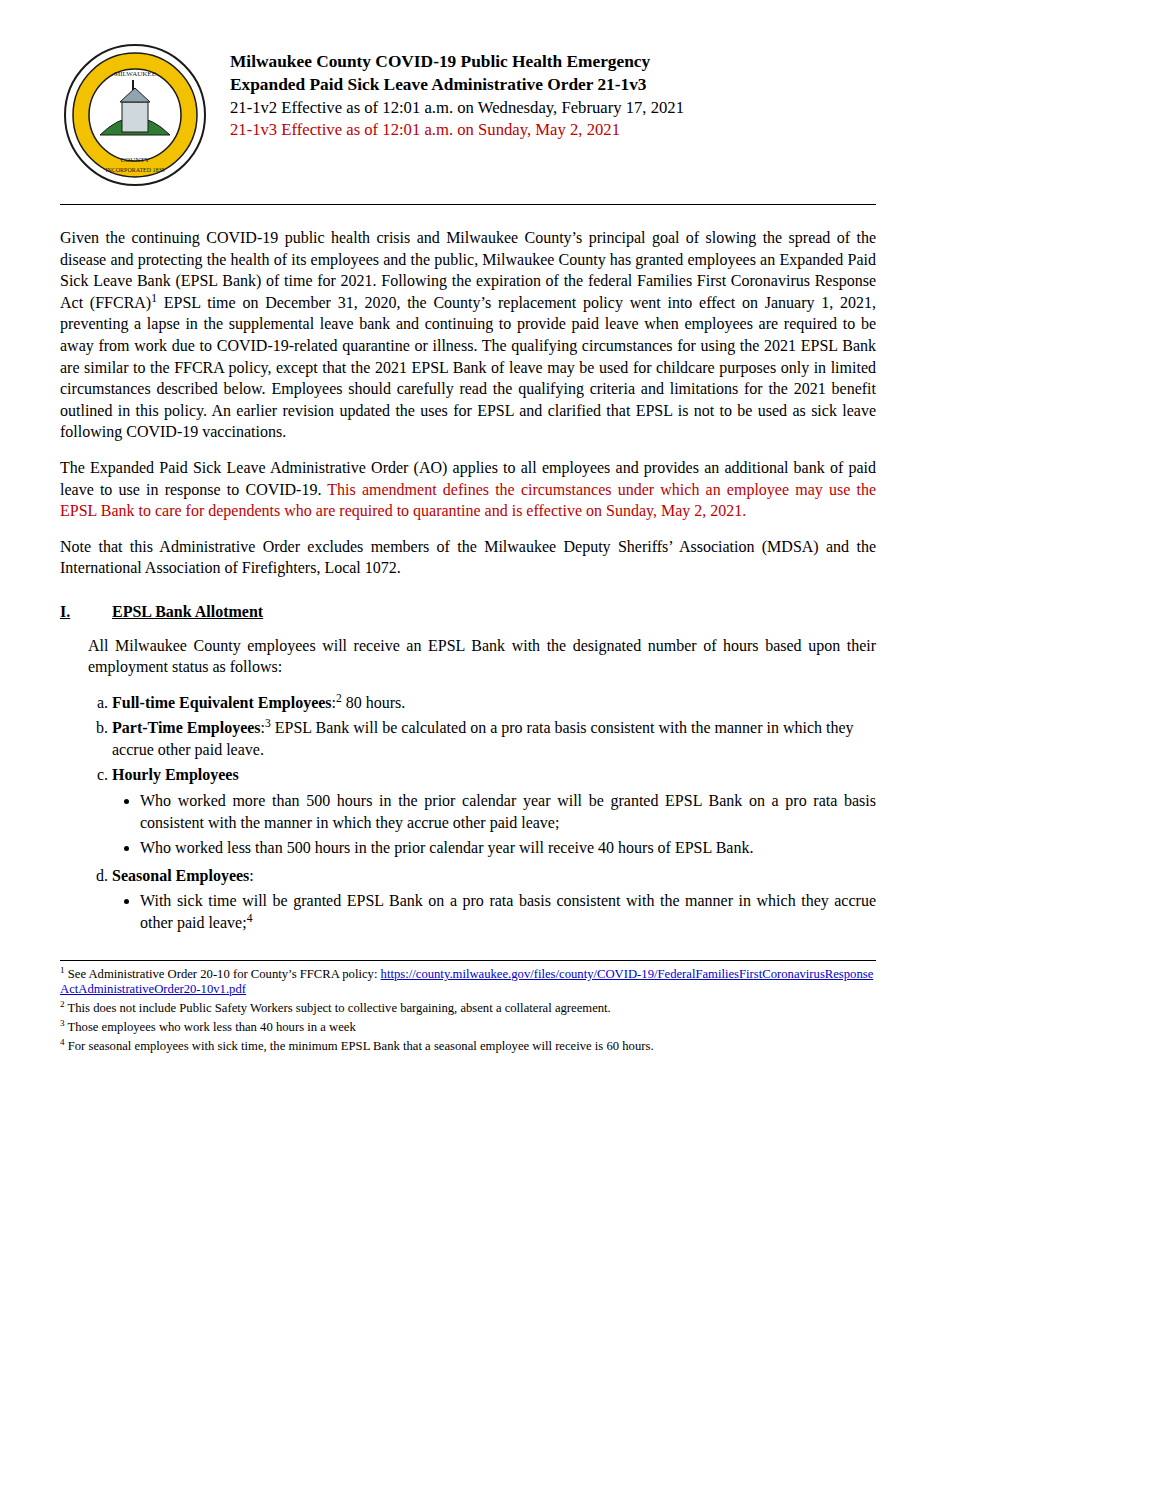MILWAUKEE COUNTY INCORPORATED 1835
Milwaukee County COVID-19 Public Health Emergency
Expanded Paid Sick Leave Administrative Order 21-1v3
21-1v2 Effective as of 12:01 a.m. on Wednesday, February 17, 2021
21-1v3 Effective as of 12:01 a.m. on Sunday, May 2, 2021
Given the continuing COVID-19 public health crisis and Milwaukee County’s principal goal of slowing the spread of the disease and protecting the health of its employees and the public, Milwaukee County has granted employees an Expanded Paid Sick Leave Bank (EPSL Bank) of time for 2021. Following the expiration of the federal Families First Coronavirus Response Act (FFCRA)1 EPSL time on December 31, 2020, the County’s replacement policy went into effect on January 1, 2021, preventing a lapse in the supplemental leave bank and continuing to provide paid leave when employees are required to be away from work due to COVID-19-related quarantine or illness. The qualifying circumstances for using the 2021 EPSL Bank are similar to the FFCRA policy, except that the 2021 EPSL Bank of leave may be used for childcare purposes only in limited circumstances described below. Employees should carefully read the qualifying criteria and limitations for the 2021 benefit outlined in this policy. An earlier revision updated the uses for EPSL and clarified that EPSL is not to be used as sick leave following COVID-19 vaccinations.
The Expanded Paid Sick Leave Administrative Order (AO) applies to all employees and provides an additional bank of paid leave to use in response to COVID-19. This amendment defines the circumstances under which an employee may use the EPSL Bank to care for dependents who are required to quarantine and is effective on Sunday, May 2, 2021.
Note that this Administrative Order excludes members of the Milwaukee Deputy Sheriffs’ Association (MDSA) and the International Association of Firefighters, Local 1072.
I. EPSL Bank Allotment
All Milwaukee County employees will receive an EPSL Bank with the designated number of hours based upon their employment status as follows:
Full-time Equivalent Employees:2 80 hours.
Part-Time Employees:3 EPSL Bank will be calculated on a pro rata basis consistent with the manner in which they accrue other paid leave.
Hourly Employees
Who worked more than 500 hours in the prior calendar year will be granted EPSL Bank on a pro rata basis consistent with the manner in which they accrue other paid leave;
Who worked less than 500 hours in the prior calendar year will receive 40 hours of EPSL Bank.
Seasonal Employees:
With sick time will be granted EPSL Bank on a pro rata basis consistent with the manner in which they accrue other paid leave;4
1 See Administrative Order 20-10 for County’s FFCRA policy: https://county.milwaukee.gov/files/county/COVID-19/FederalFamiliesFirstCoronavirusResponseActAdministrativeOrder20-10v1.pdf
2 This does not include Public Safety Workers subject to collective bargaining, absent a collateral agreement.
3 Those employees who work less than 40 hours in a week
4 For seasonal employees with sick time, the minimum EPSL Bank that a seasonal employee will receive is 60 hours.